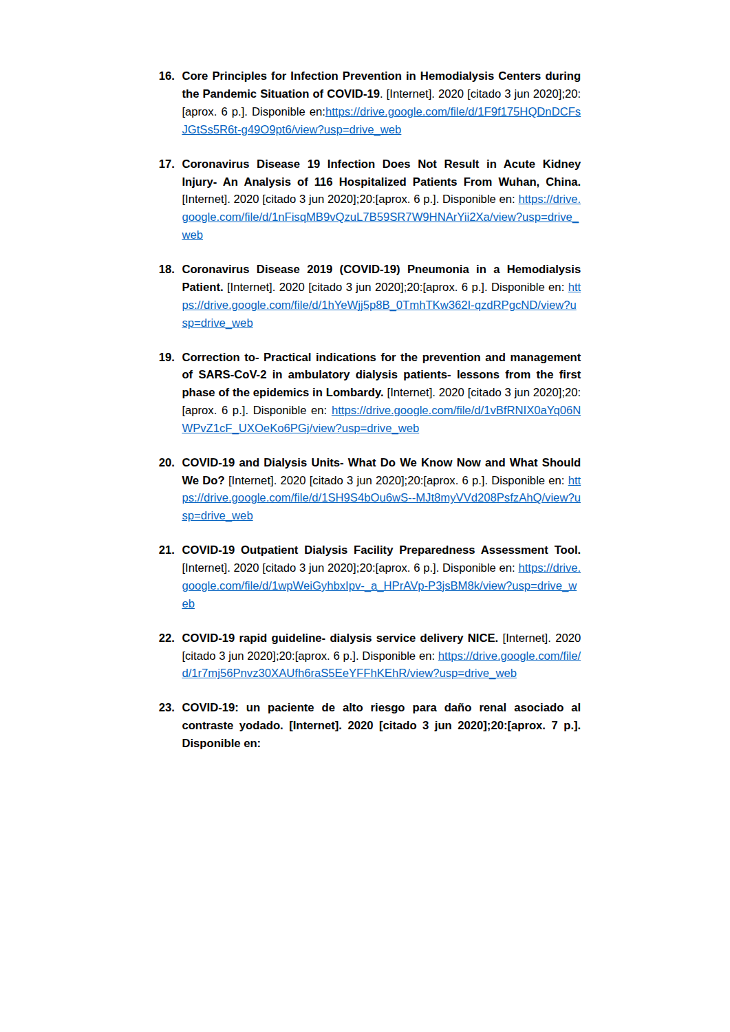Core Principles for Infection Prevention in Hemodialysis Centers during the Pandemic Situation of COVID-19. [Internet]. 2020 [citado 3 jun 2020];20:[aprox. 6 p.]. Disponible en:https://drive.google.com/file/d/1F9f175HQDnDCFsJGtSs5R6t-g49O9pt6/view?usp=drive_web
Coronavirus Disease 19 Infection Does Not Result in Acute Kidney Injury- An Analysis of 116 Hospitalized Patients From Wuhan, China. [Internet]. 2020 [citado 3 jun 2020];20:[aprox. 6 p.]. Disponible en: https://drive.google.com/file/d/1nFisqMB9vQzuL7B59SR7W9HNArYii2Xa/view?usp=drive_web
Coronavirus Disease 2019 (COVID-19) Pneumonia in a Hemodialysis Patient. [Internet]. 2020 [citado 3 jun 2020];20:[aprox. 6 p.]. Disponible en: https://drive.google.com/file/d/1hYeWjj5p8B_0TmhTKw362I-qzdRPgcND/view?usp=drive_web
Correction to- Practical indications for the prevention and management of SARS-CoV-2 in ambulatory dialysis patients- lessons from the first phase of the epidemics in Lombardy. [Internet]. 2020 [citado 3 jun 2020];20:[aprox. 6 p.]. Disponible en: https://drive.google.com/file/d/1vBfRNIX0aYq06NWPvZ1cF_UXOeKo6PGj/view?usp=drive_web
COVID-19 and Dialysis Units- What Do We Know Now and What Should We Do? [Internet]. 2020 [citado 3 jun 2020];20:[aprox. 6 p.]. Disponible en: https://drive.google.com/file/d/1SH9S4bOu6wS--MJt8myVVd208PsfzAhQ/view?usp=drive_web
COVID-19 Outpatient Dialysis Facility Preparedness Assessment Tool. [Internet]. 2020 [citado 3 jun 2020];20:[aprox. 6 p.]. Disponible en: https://drive.google.com/file/d/1wpWeiGyhbxIpv-_a_HPrAVp-P3jsBM8k/view?usp=drive_web
COVID-19 rapid guideline- dialysis service delivery NICE. [Internet]. 2020 [citado 3 jun 2020];20:[aprox. 6 p.]. Disponible en: https://drive.google.com/file/d/1r7mj56Pnvz30XAUfh6raS5EeYFFhKEhR/view?usp=drive_web
COVID-19: un paciente de alto riesgo para daño renal asociado al contraste yodado. [Internet]. 2020 [citado 3 jun 2020];20:[aprox. 7 p.]. Disponible en: